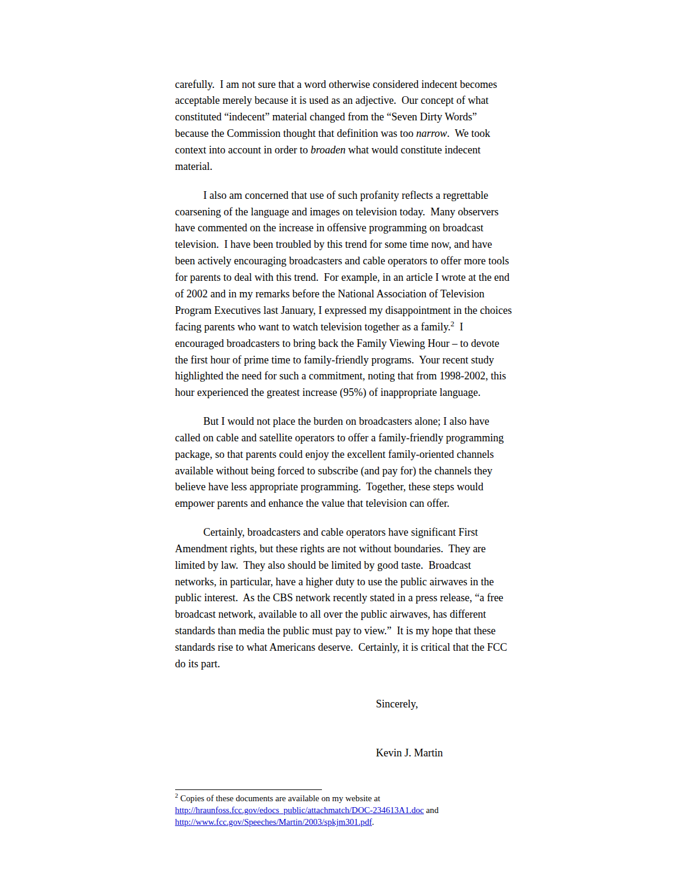carefully. I am not sure that a word otherwise considered indecent becomes acceptable merely because it is used as an adjective. Our concept of what constituted “indecent” material changed from the “Seven Dirty Words” because the Commission thought that definition was too narrow. We took context into account in order to broaden what would constitute indecent material.
I also am concerned that use of such profanity reflects a regrettable coarsening of the language and images on television today. Many observers have commented on the increase in offensive programming on broadcast television. I have been troubled by this trend for some time now, and have been actively encouraging broadcasters and cable operators to offer more tools for parents to deal with this trend. For example, in an article I wrote at the end of 2002 and in my remarks before the National Association of Television Program Executives last January, I expressed my disappointment in the choices facing parents who want to watch television together as a family.2 I encouraged broadcasters to bring back the Family Viewing Hour – to devote the first hour of prime time to family-friendly programs. Your recent study highlighted the need for such a commitment, noting that from 1998-2002, this hour experienced the greatest increase (95%) of inappropriate language.
But I would not place the burden on broadcasters alone; I also have called on cable and satellite operators to offer a family-friendly programming package, so that parents could enjoy the excellent family-oriented channels available without being forced to subscribe (and pay for) the channels they believe have less appropriate programming. Together, these steps would empower parents and enhance the value that television can offer.
Certainly, broadcasters and cable operators have significant First Amendment rights, but these rights are not without boundaries. They are limited by law. They also should be limited by good taste. Broadcast networks, in particular, have a higher duty to use the public airwaves in the public interest. As the CBS network recently stated in a press release, “a free broadcast network, available to all over the public airwaves, has different standards than media the public must pay to view.” It is my hope that these standards rise to what Americans deserve. Certainly, it is critical that the FCC do its part.
Sincerely,
Kevin J. Martin
2 Copies of these documents are available on my website at
http://hraunfoss.fcc.gov/edocs_public/attachmatch/DOC-234613A1.doc and
http://www.fcc.gov/Speeches/Martin/2003/spkjm301.pdf.